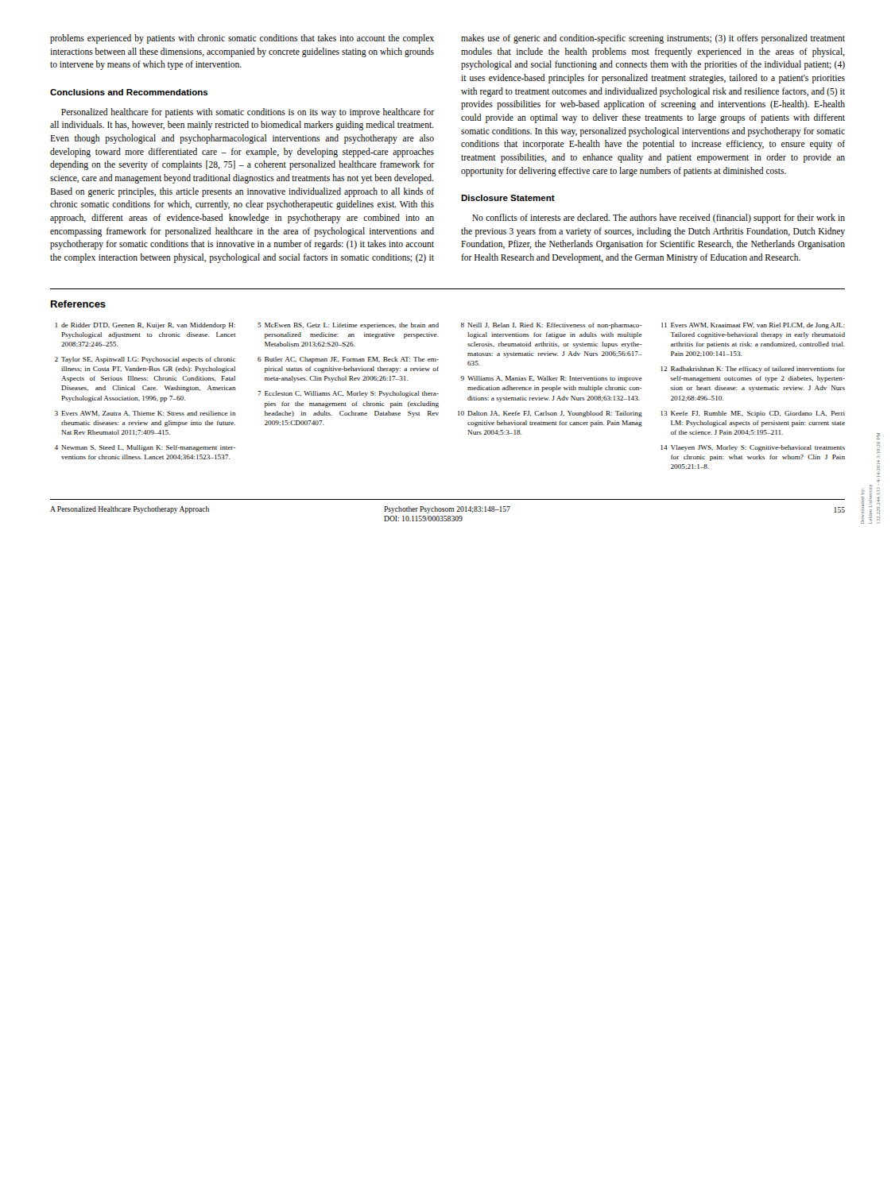problems experienced by patients with chronic somatic conditions that takes into account the complex interactions between all these dimensions, accompanied by concrete guidelines stating on which grounds to intervene by means of which type of intervention.
Conclusions and Recommendations
Personalized healthcare for patients with somatic conditions is on its way to improve healthcare for all individuals. It has, however, been mainly restricted to biomedical markers guiding medical treatment. Even though psychological and psychopharmacological interventions and psychotherapy are also developing toward more differentiated care – for example, by developing stepped-care approaches depending on the severity of complaints [28, 75] – a coherent personalized healthcare framework for science, care and management beyond traditional diagnostics and treatments has not yet been developed. Based on generic principles, this article presents an innovative individualized approach to all kinds of chronic somatic conditions for which, currently, no clear psychotherapeutic guidelines exist. With this approach, different areas of evidence-based knowledge in psychotherapy are combined into an encompassing framework for personalized healthcare in the area of psychological interventions and psychotherapy for somatic conditions that is innovative in a number of regards: (1) it takes into account the complex interaction between physical, psychological and social factors in somatic conditions; (2) it makes use of generic and condition-specific screening instruments; (3) it offers personalized treatment modules that include the health problems most frequently experienced in the areas of physical, psychological and social functioning and connects them with the priorities of the individual patient; (4) it uses evidence-based principles for personalized treatment strategies, tailored to a patient's priorities with regard to treatment outcomes and individualized psychological risk and resilience factors, and (5) it provides possibilities for web-based application of screening and interventions (E-health). E-health could provide an optimal way to deliver these treatments to large groups of patients with different somatic conditions. In this way, personalized psychological interventions and psychotherapy for somatic conditions that incorporate E-health have the potential to increase efficiency, to ensure equity of treatment possibilities, and to enhance quality and patient empowerment in order to provide an opportunity for delivering effective care to large numbers of patients at diminished costs.
Disclosure Statement
No conflicts of interests are declared. The authors have received (financial) support for their work in the previous 3 years from a variety of sources, including the Dutch Arthritis Foundation, Dutch Kidney Foundation, Pfizer, the Netherlands Organisation for Scientific Research, the Netherlands Organisation for Health Research and Development, and the German Ministry of Education and Research.
References
de Ridder DTD, Geenen R, Kuijer R, van Middendorp H: Psychological adjustment to chronic disease. Lancet 2008;372:246–255.
Taylor SE, Aspinwall LG: Psychosocial aspects of chronic illness; in Costa PT, Vanden-Bos GR (eds): Psychological Aspects of Serious Illness: Chronic Conditions, Fatal Diseases, and Clinical Care. Washington, American Psychological Association, 1996, pp 7–60.
Evers AWM, Zautra A, Thieme K: Stress and resilience in rheumatic diseases: a review and glimpse into the future. Nat Rev Rheumatol 2011;7:409–415.
Newman S, Steed L, Mulligan K: Self-management interventions for chronic illness. Lancet 2004;364:1523–1537.
McEwen BS, Getz L: Lifetime experiences, the brain and personalized medicine: an integrative perspective. Metabolism 2013;62:S20–S26.
Butler AC, Chapman JE, Forman EM, Beck AT: The empirical status of cognitive-behavioral therapy: a review of meta-analyses. Clin Psychol Rev 2006;26:17–31.
Eccleston C, Williams AC, Morley S: Psychological therapies for the management of chronic pain (excluding headache) in adults. Cochrane Database Syst Rev 2009;15:CD007407.
Neill J, Belan I, Ried K: Effectiveness of non-pharmacological interventions for fatigue in adults with multiple sclerosis, rheumatoid arthritis, or systemic lupus erythematosus: a systematic review. J Adv Nurs 2006;56:617–635.
Williams A, Manias E, Walker R: Interventions to improve medication adherence in people with multiple chronic conditions: a systematic review. J Adv Nurs 2008;63:132–143.
Dalton JA, Keefe FJ, Carlson J, Youngblood R: Tailoring cognitive behavioral treatment for cancer pain. Pain Manag Nurs 2004;5:3–18.
Evers AWM, Kraaimaat FW, van Riel PLCM, de Jong AJL: Tailored cognitive-behavioral therapy in early rheumatoid arthritis for patients at risk: a randomized, controlled trial. Pain 2002;100:141–153.
Radhakrishnan K: The efficacy of tailored interventions for self-management outcomes of type 2 diabetes, hypertension or heart disease: a systematic review. J Adv Nurs 2012;68:496–510.
Keefe FJ, Rumble ME, Scipio CD, Giordano LA, Perri LM: Psychological aspects of persistent pain: current state of the science. J Pain 2004;5:195–211.
Vlaeyen JWS, Morley S: Cognitive-behavioral treatments for chronic pain: what works for whom? Clin J Pain 2005;21:1–8.
A Personalized Healthcare Psychotherapy Approach
Psychother Psychosom 2014;83:148–157
DOI: 10.1159/000358309
155
Downloaded by:
Leiden University
132.229.244.133 - 4/14/2014 3:10:20 PM